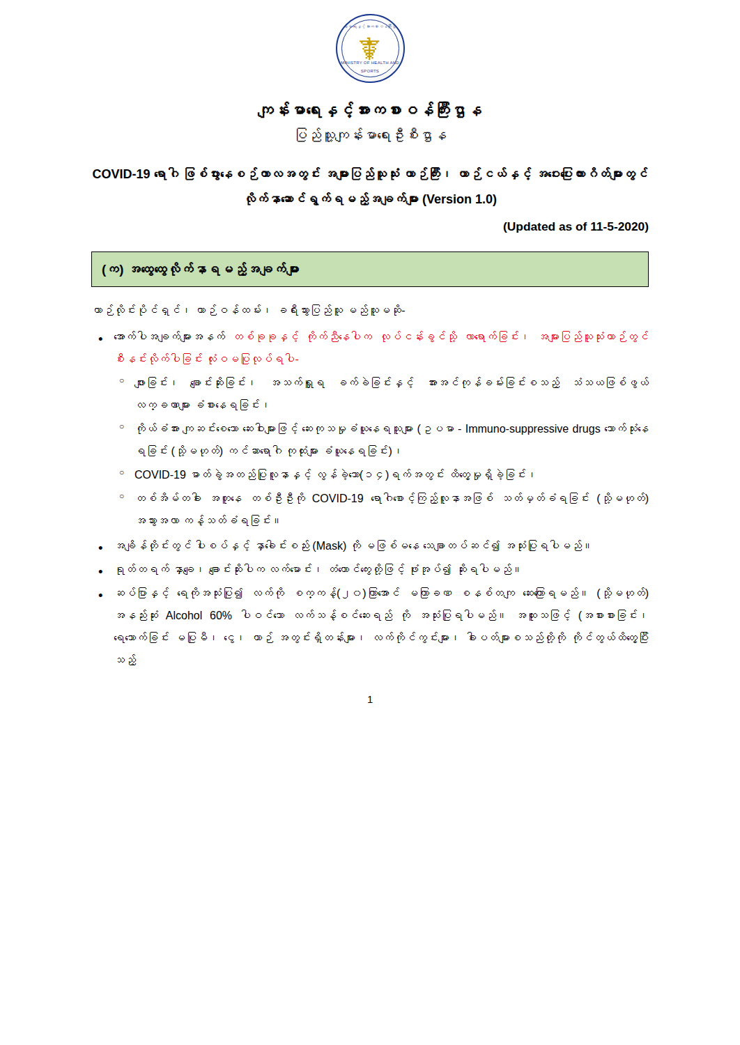ကျန်းမာရေးနှင့်အားကစားဝန်ကြီးဌာန
☤
MINISTRY OF HEALTH AND SPORTS
ကျန်းမာရေးနှင့်အားကစားဝန်ကြီးဌာန
ပြည်သူ့ကျန်းမာရေးဦးစီးဌာန
COVID-19 ရောဂါ ဖြစ်ပွားနေစဉ်ကာလအတွင်း အများပြည်သူသုံး ယာဉ်ကြီး၊ ယာဉ်ငယ်နှင့် အဝေးပြေးကားဂိတ်များတွင် လိုက်နာဆောင်ရွက်ရမည့်အချက်များ (Version 1.0)
(Updated as of 11-5-2020)
(က) အထွေထွေလိုက်နာရမည့်အချက်များ
ယာဉ်လိုင်းပိုင်ရှင်၊ ယာဉ်ဝန်ထမ်း၊ ခရီးသွားပြည်သူ မည်သူမဆို-
အောက်ပါအချက်များအနက် တစ်ခုခုနှင့် ကိုက်ညီနေပါက လုပ်ငန်းခွင်သို့ လာရောက်ခြင်း၊ အများပြည်သူသုံးယာဉ်တွင် စီးနင်းလိုက်ပါခြင်း လုံးဝမပြုလုပ်ရပါ-
ဖျားခြင်း၊ ချောင်းဆိုးခြင်း၊ အသက်ရှူရ ခက်ခဲခြင်းနှင့် အားအင်ကုန်ခမ်းခြင်းစသည့် သံသယဖြစ်ဖွယ်လက္ခဏာများ ခံစားနေရခြင်း၊
ကိုယ်ခံအား ကျဆင်းစေသော ဆေးဝါးများဖြင့် ဆေးကုသမှုခံယူနေရသူများ (ဥပမာ - Immuno-suppressive drugs သောက်သုံးနေရခြင်း (သို့မဟုတ်) ကင်ဆာရောဂါ ကုထုံးများ ခံယူနေရခြင်း)၊
COVID-19 ဓာတ်ခွဲအတည်ပြုလူနာနှင့် လွန်ခဲ့သော(၁၄)ရက်အတွင်း ထိတွေ့မှုရှိခဲ့ခြင်း၊
တစ်အိမ်တခါး အတူနေ တစ်ဦးဦးကို COVID-19 ရောဂါစောင့်ကြည့်လူနာအဖြစ် သတ်မှတ်ခံရခြင်း (သို့မဟုတ်) အသွားအလာ ကန့်သတ်ခံရခြင်း။
အချိန်တိုင်းတွင် ပါးစပ်နှင့် နှာခေါင်းစည်း (Mask) ကို မဖြစ်မနေ သေချာတပ်ဆင်၍ အသုံးပြုရပါမည်။
ရုတ်တရက် နှာချေ၊ ချောင်းဆိုးပါက လက်မောင်း၊ တံတောင်ကွေးတို့ဖြင့် ဖုံးအုပ်၍ ဆိုးရပါမည်။
ဆပ်ပြာနှင့် ရေကိုအသုံးပြု၍ လက်ကို စက္ကန့်(၂၀)ကြာအောင် မကြာခဏ စနစ်တကျ ဆေးကြောရမည်။ (သို့မဟုတ်) အနည်းဆုံး Alcohol 60% ပါဝင်သော လက်သန့်စင်ဆေးရည် ကို အသုံးပြုရပါမည်။ အထူးသဖြင့် (အစားစားခြင်း၊ ရေသောက်ခြင်း မပြုမီ၊ ငွေ၊ ယာဉ် အတွင်းရှိတန်းများ၊ လက်ကိုင်ကွင်းများ၊ ခါးပတ်များစသည်တို့ကို ကိုင်တွယ်ထိတွေ့ပြီးသည့်
1